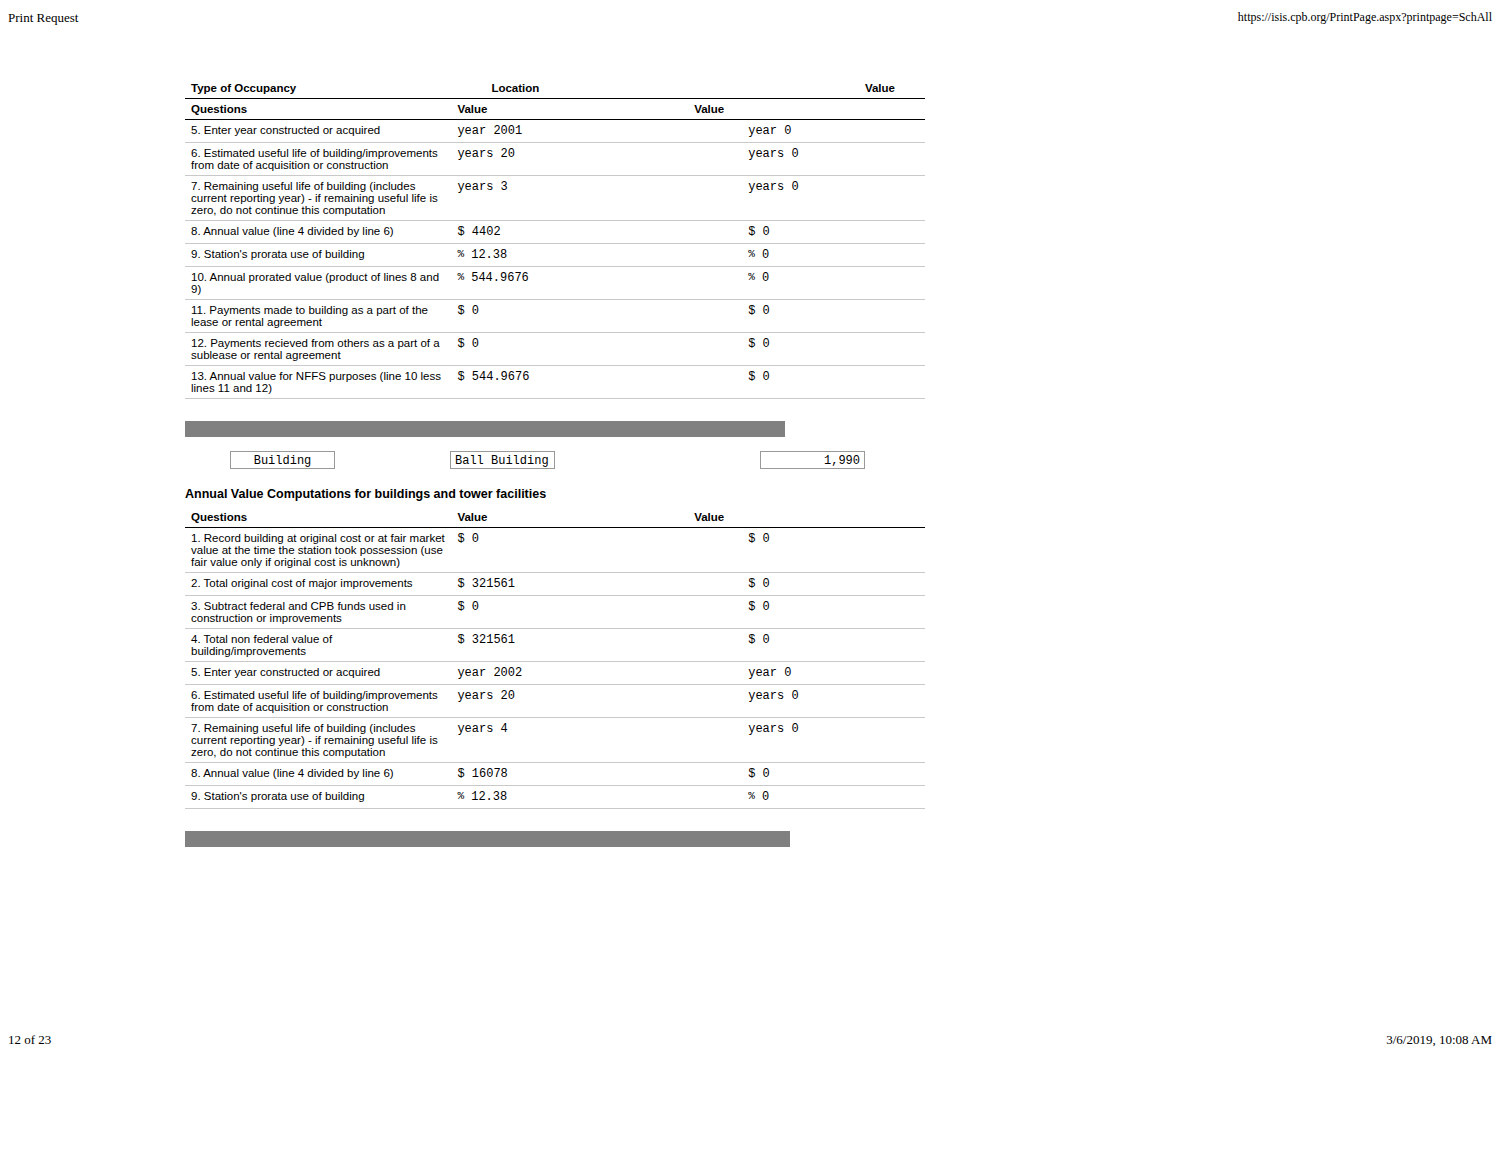Print Request
https://isis.cpb.org/PrintPage.aspx?printpage=SchAll
| Type of Occupancy | Location | Value |
| --- | --- | --- |
| Questions | Value | Value |
| 5. Enter year constructed or acquired | year 2001 | year 0 |
| 6. Estimated useful life of building/improvements from date of acquisition or construction | years 20 | years 0 |
| 7. Remaining useful life of building (includes current reporting year) - if remaining useful life is zero, do not continue this computation | years 3 | years 0 |
| 8. Annual value (line 4 divided by line 6) | $ 4402 | $ 0 |
| 9. Station's prorata use of building | % 12.38 | % 0 |
| 10. Annual prorated value (product of lines 8 and 9) | % 544.9676 | % 0 |
| 11. Payments made to building as a part of the lease or rental agreement | $ 0 | $ 0 |
| 12. Payments recieved from others as a part of a sublease or rental agreement | $ 0 | $ 0 |
| 13. Annual value for NFFS purposes (line 10 less lines 11 and 12) | $ 544.9676 | $ 0 |
Building Ball Building 1,990
Annual Value Computations for buildings and tower facilities
| Questions | Value | Value |
| --- | --- | --- |
| 1. Record building at original cost or at fair market value at the time the station took possession (use fair value only if original cost is unknown) | $ 0 | $ 0 |
| 2. Total original cost of major improvements | $ 321561 | $ 0 |
| 3. Subtract federal and CPB funds used in construction or improvements | $ 0 | $ 0 |
| 4. Total non federal value of building/improvements | $ 321561 | $ 0 |
| 5. Enter year constructed or acquired | year 2002 | year 0 |
| 6. Estimated useful life of building/improvements from date of acquisition or construction | years 20 | years 0 |
| 7. Remaining useful life of building (includes current reporting year) - if remaining useful life is zero, do not continue this computation | years 4 | years 0 |
| 8. Annual value (line 4 divided by line 6) | $ 16078 | $ 0 |
| 9. Station's prorata use of building | % 12.38 | % 0 |
12 of 23
3/6/2019, 10:08 AM